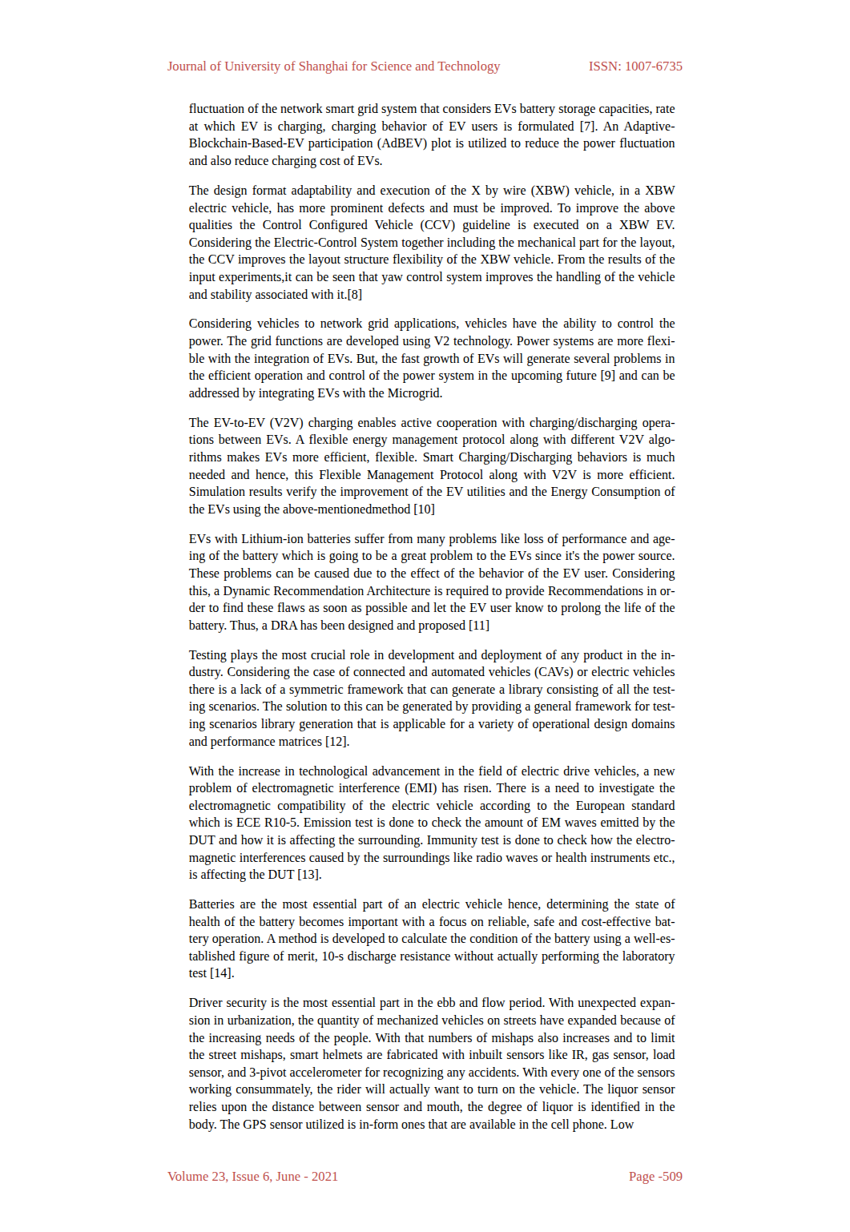Journal of University of Shanghai for Science and Technology ISSN: 1007-6735
fluctuation of the network smart grid system that considers EVs battery storage capacities, rate at which EV is charging, charging behavior of EV users is formulated [7]. An Adaptive-Blockchain-Based-EV participation (AdBEV) plot is utilized to reduce the power fluctuation and also reduce charging cost of EVs.
The design format adaptability and execution of the X by wire (XBW) vehicle, in a XBW electric vehicle, has more prominent defects and must be improved. To improve the above qualities the Control Configured Vehicle (CCV) guideline is executed on a XBW EV. Considering the Electric-Control System together including the mechanical part for the layout, the CCV improves the layout structure flexibility of the XBW vehicle. From the results of the input experiments,it can be seen that yaw control system improves the handling of the vehicle and stability associated with it.[8]
Considering vehicles to network grid applications, vehicles have the ability to control the power. The grid functions are developed using V2 technology. Power systems are more flexible with the integration of EVs. But, the fast growth of EVs will generate several problems in the efficient operation and control of the power system in the upcoming future [9] and can be addressed by integrating EVs with the Microgrid.
The EV-to-EV (V2V) charging enables active cooperation with charging/discharging operations between EVs. A flexible energy management protocol along with different V2V algorithms makes EVs more efficient, flexible. Smart Charging/Discharging behaviors is much needed and hence, this Flexible Management Protocol along with V2V is more efficient. Simulation results verify the improvement of the EV utilities and the Energy Consumption of the EVs using the above-mentionedmethod [10]
EVs with Lithium-ion batteries suffer from many problems like loss of performance and ageing of the battery which is going to be a great problem to the EVs since it's the power source. These problems can be caused due to the effect of the behavior of the EV user. Considering this, a Dynamic Recommendation Architecture is required to provide Recommendations in order to find these flaws as soon as possible and let the EV user know to prolong the life of the battery. Thus, a DRA has been designed and proposed [11]
Testing plays the most crucial role in development and deployment of any product in the industry. Considering the case of connected and automated vehicles (CAVs) or electric vehicles there is a lack of a symmetric framework that can generate a library consisting of all the testing scenarios. The solution to this can be generated by providing a general framework for testing scenarios library generation that is applicable for a variety of operational design domains and performance matrices [12].
With the increase in technological advancement in the field of electric drive vehicles, a new problem of electromagnetic interference (EMI) has risen. There is a need to investigate the electromagnetic compatibility of the electric vehicle according to the European standard which is ECE R10-5. Emission test is done to check the amount of EM waves emitted by the DUT and how it is affecting the surrounding. Immunity test is done to check how the electromagnetic interferences caused by the surroundings like radio waves or health instruments etc., is affecting the DUT [13].
Batteries are the most essential part of an electric vehicle hence, determining the state of health of the battery becomes important with a focus on reliable, safe and cost-effective battery operation. A method is developed to calculate the condition of the battery using a well-established figure of merit, 10-s discharge resistance without actually performing the laboratory test [14].
Driver security is the most essential part in the ebb and flow period. With unexpected expansion in urbanization, the quantity of mechanized vehicles on streets have expanded because of the increasing needs of the people. With that numbers of mishaps also increases and to limit the street mishaps, smart helmets are fabricated with inbuilt sensors like IR, gas sensor, load sensor, and 3-pivot accelerometer for recognizing any accidents. With every one of the sensors working consummately, the rider will actually want to turn on the vehicle. The liquor sensor relies upon the distance between sensor and mouth, the degree of liquor is identified in the body. The GPS sensor utilized is in-form ones that are available in the cell phone. Low
Volume 23, Issue 6, June - 2021 Page -509